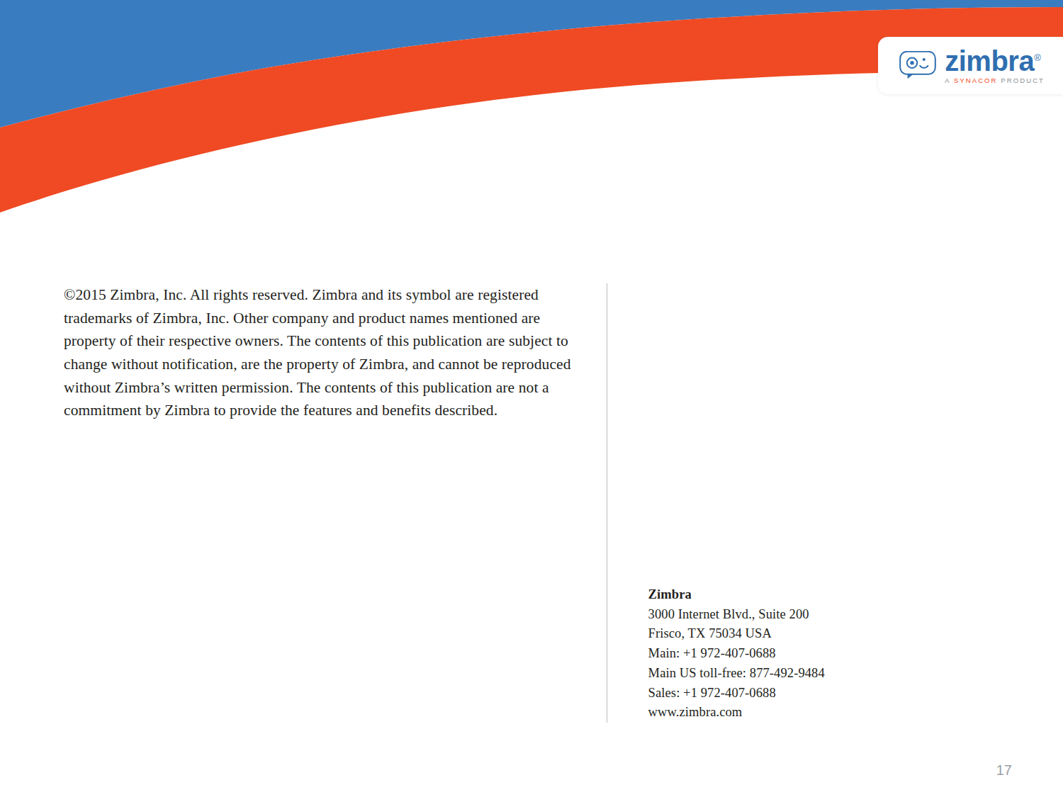zimbra® A SYNACOR PRODUCT
©2015 Zimbra, Inc. All rights reserved. Zimbra and its symbol are registered trademarks of Zimbra, Inc. Other company and product names mentioned are property of their respective owners. The contents of this publication are subject to change without notification, are the property of Zimbra, and cannot be reproduced without Zimbra’s written permission. The contents of this publication are not a commitment by Zimbra to provide the features and benefits described.
Zimbra
3000 Internet Blvd., Suite 200
Frisco, TX 75034 USA
Main: +1 972-407-0688
Main US toll-free: 877-492-9484
Sales: +1 972-407-0688
www.zimbra.com
17